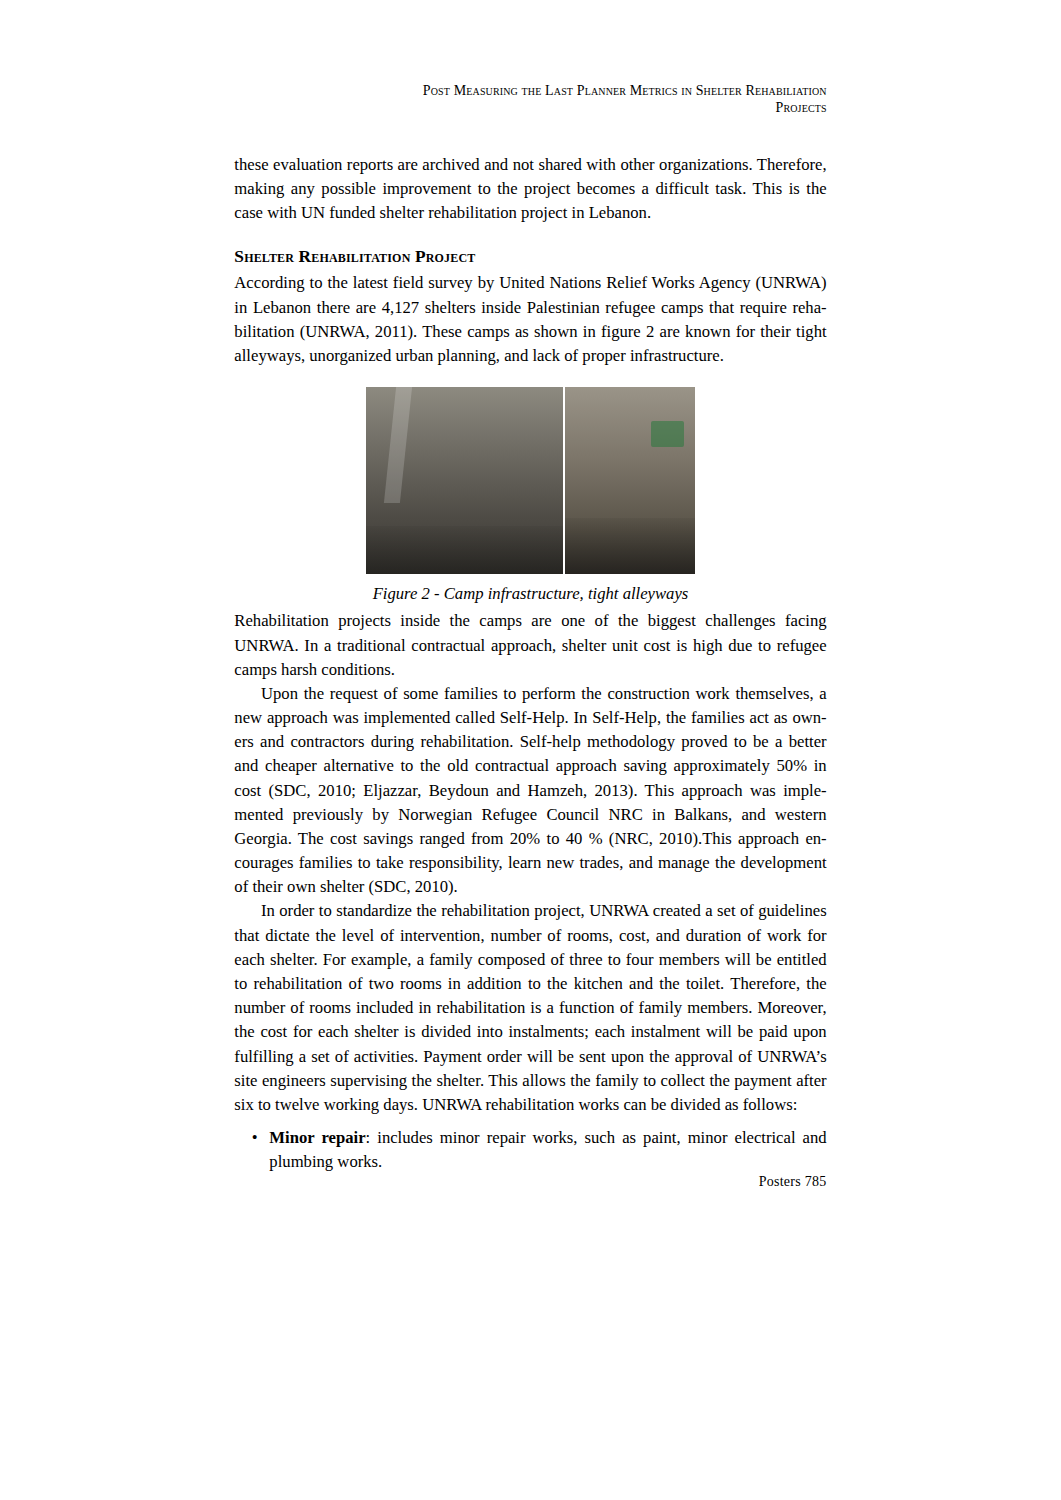Post Measuring the Last Planner Metrics in Shelter Rehabiliation
Projects
these evaluation reports are archived and not shared with other organizations. Therefore, making any possible improvement to the project becomes a difficult task. This is the case with UN funded shelter rehabilitation project in Lebanon.
Shelter Rehabilitation Project
According to the latest field survey by United Nations Relief Works Agency (UNRWA) in Lebanon there are 4,127 shelters inside Palestinian refugee camps that require rehabilitation (UNRWA, 2011). These camps as shown in figure 2 are known for their tight alleyways, unorganized urban planning, and lack of proper infrastructure.
Figure 2 - Camp infrastructure, tight alleyways
Rehabilitation projects inside the camps are one of the biggest challenges facing UNRWA. In a traditional contractual approach, shelter unit cost is high due to refugee camps harsh conditions.
Upon the request of some families to perform the construction work themselves, a new approach was implemented called Self-Help. In Self-Help, the families act as owners and contractors during rehabilitation. Self-help methodology proved to be a better and cheaper alternative to the old contractual approach saving approximately 50% in cost (SDC, 2010; Eljazzar, Beydoun and Hamzeh, 2013). This approach was implemented previously by Norwegian Refugee Council NRC in Balkans, and western Georgia. The cost savings ranged from 20% to 40 % (NRC, 2010).This approach encourages families to take responsibility, learn new trades, and manage the development of their own shelter (SDC, 2010).
In order to standardize the rehabilitation project, UNRWA created a set of guidelines that dictate the level of intervention, number of rooms, cost, and duration of work for each shelter. For example, a family composed of three to four members will be entitled to rehabilitation of two rooms in addition to the kitchen and the toilet. Therefore, the number of rooms included in rehabilitation is a function of family members. Moreover, the cost for each shelter is divided into instalments; each instalment will be paid upon fulfilling a set of activities. Payment order will be sent upon the approval of UNRWA’s site engineers supervising the shelter. This allows the family to collect the payment after six to twelve working days. UNRWA rehabilitation works can be divided as follows:
Minor repair: includes minor repair works, such as paint, minor electrical and plumbing works.
Posters 785